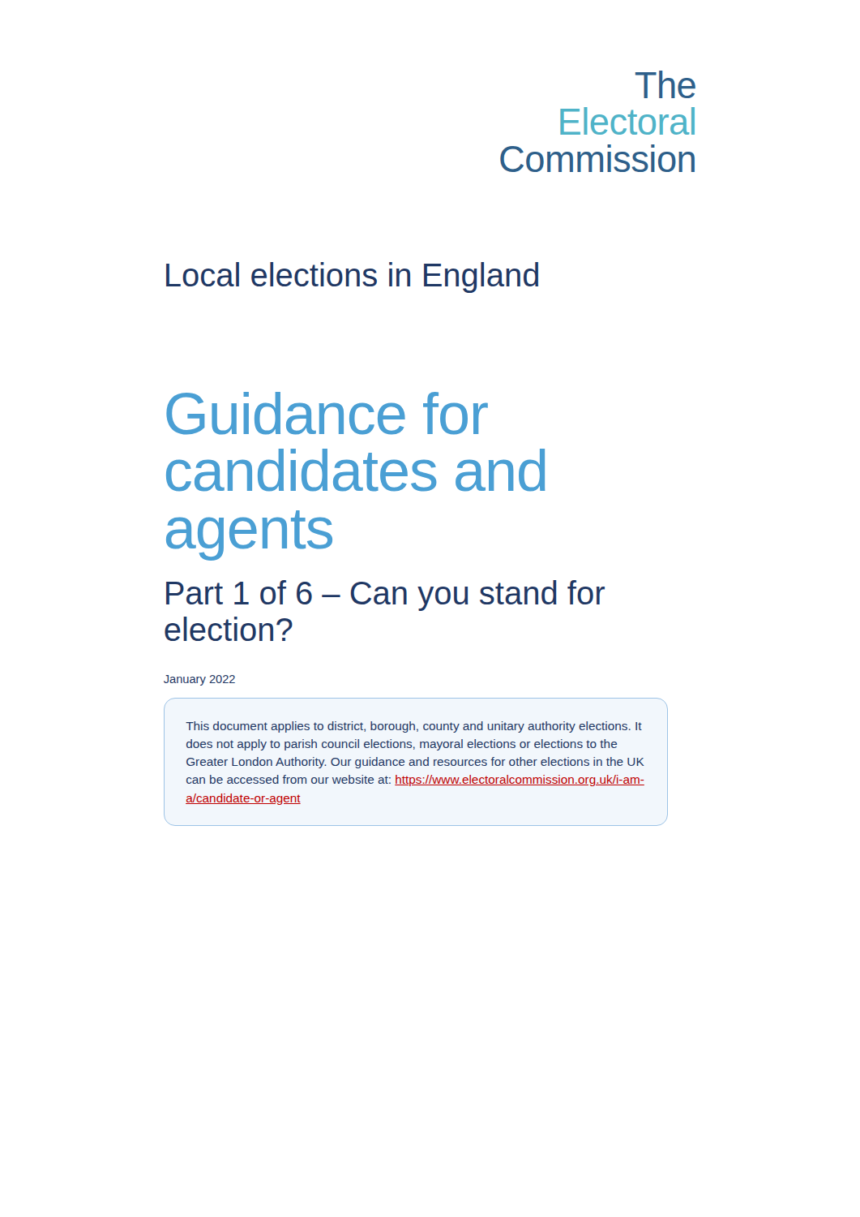The
Electoral
Commission
Local elections in England
Guidance for candidates and agents
Part 1 of 6 – Can you stand for election?
January 2022
This document applies to district, borough, county and unitary authority elections. It does not apply to parish council elections, mayoral elections or elections to the Greater London Authority. Our guidance and resources for other elections in the UK can be accessed from our website at: https://www.electoralcommission.org.uk/i-am-a/candidate-or-agent